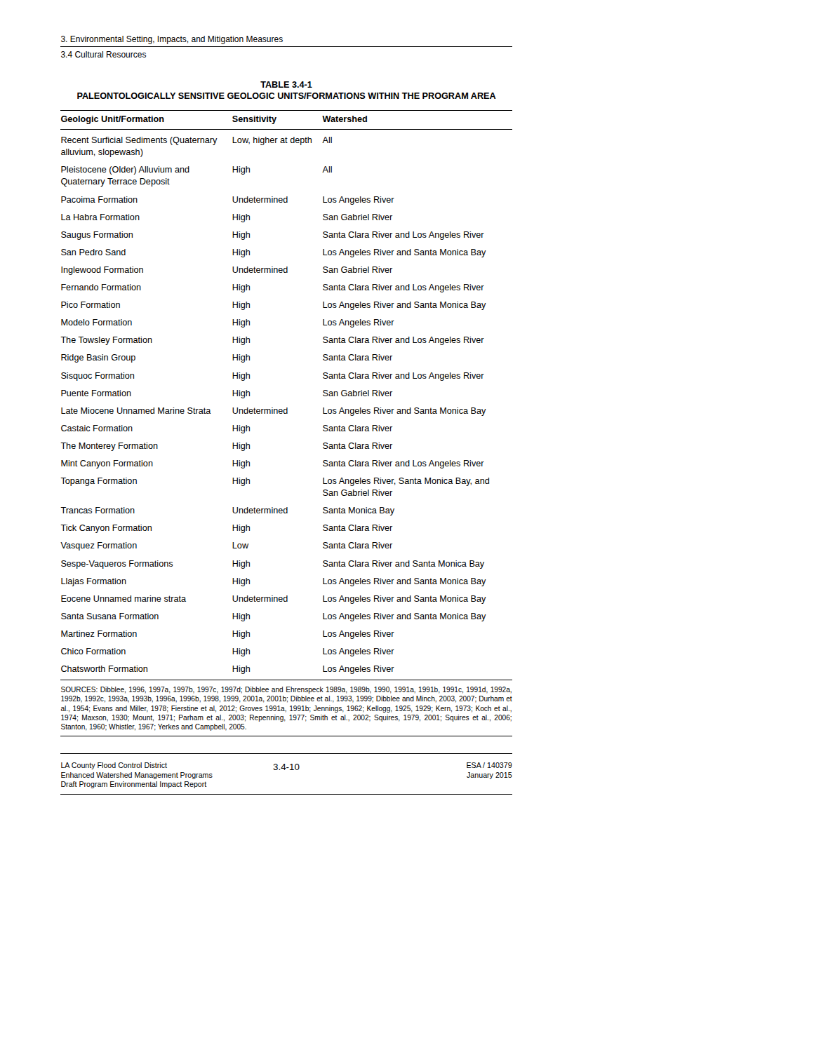3. Environmental Setting, Impacts, and Mitigation Measures
3.4 Cultural Resources
TABLE 3.4-1
PALEONTOLOGICALLY SENSITIVE GEOLOGIC UNITS/FORMATIONS WITHIN THE PROGRAM AREA
| Geologic Unit/Formation | Sensitivity | Watershed |
| --- | --- | --- |
| Recent Surficial Sediments (Quaternary alluvium, slopewash) | Low, higher at depth | All |
| Pleistocene (Older) Alluvium and Quaternary Terrace Deposit | High | All |
| Pacoima Formation | Undetermined | Los Angeles River |
| La Habra Formation | High | San Gabriel River |
| Saugus Formation | High | Santa Clara River and Los Angeles River |
| San Pedro Sand | High | Los Angeles River and Santa Monica Bay |
| Inglewood Formation | Undetermined | San Gabriel River |
| Fernando Formation | High | Santa Clara River and Los Angeles River |
| Pico Formation | High | Los Angeles River and Santa Monica Bay |
| Modelo Formation | High | Los Angeles River |
| The Towsley Formation | High | Santa Clara River and Los Angeles River |
| Ridge Basin Group | High | Santa Clara River |
| Sisquoc Formation | High | Santa Clara River and Los Angeles River |
| Puente Formation | High | San Gabriel River |
| Late Miocene Unnamed Marine Strata | Undetermined | Los Angeles River and Santa Monica Bay |
| Castaic Formation | High | Santa Clara River |
| The Monterey Formation | High | Santa Clara River |
| Mint Canyon Formation | High | Santa Clara River and Los Angeles River |
| Topanga Formation | High | Los Angeles River, Santa Monica Bay, and San Gabriel River |
| Trancas Formation | Undetermined | Santa Monica Bay |
| Tick Canyon Formation | High | Santa Clara River |
| Vasquez Formation | Low | Santa Clara River |
| Sespe-Vaqueros Formations | High | Santa Clara River and Santa Monica Bay |
| Llajas Formation | High | Los Angeles River and Santa Monica Bay |
| Eocene Unnamed marine strata | Undetermined | Los Angeles River and Santa Monica Bay |
| Santa Susana Formation | High | Los Angeles River and Santa Monica Bay |
| Martinez Formation | High | Los Angeles River |
| Chico Formation | High | Los Angeles River |
| Chatsworth Formation | High | Los Angeles River |
SOURCES: Dibblee, 1996, 1997a, 1997b, 1997c, 1997d; Dibblee and Ehrenspeck 1989a, 1989b, 1990, 1991a, 1991b, 1991c, 1991d, 1992a, 1992b, 1992c, 1993a, 1993b, 1996a, 1996b, 1998, 1999, 2001a, 2001b; Dibblee et al., 1993, 1999; Dibblee and Minch, 2003, 2007; Durham et al., 1954; Evans and Miller, 1978; Fierstine et al, 2012; Groves 1991a, 1991b; Jennings, 1962; Kellogg, 1925, 1929; Kern, 1973; Koch et al., 1974; Maxson, 1930; Mount, 1971; Parham et al., 2003; Repenning, 1977; Smith et al., 2002; Squires, 1979, 2001; Squires et al., 2006; Stanton, 1960; Whistler, 1967; Yerkes and Campbell, 2005.
| LA County Flood Control District Enhanced Watershed Management Programs Draft Program Environmental Impact Report | 3.4-10 | ESA / 140379 January 2015 |